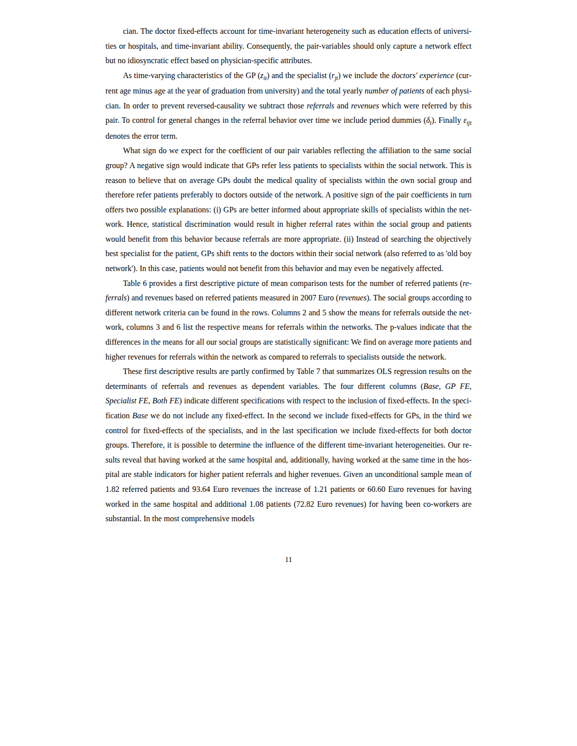cian. The doctor fixed-effects account for time-invariant heterogeneity such as education effects of universities or hospitals, and time-invariant ability. Consequently, the pair-variables should only capture a network effect but no idiosyncratic effect based on physician-specific attributes.
As time-varying characteristics of the GP (zit) and the specialist (rjt) we include the doctors' experience (current age minus age at the year of graduation from university) and the total yearly number of patients of each physician. In order to prevent reversed-causality we subtract those referrals and revenues which were referred by this pair. To control for general changes in the referral behavior over time we include period dummies (δt). Finally εijt denotes the error term.
What sign do we expect for the coefficient of our pair variables reflecting the affiliation to the same social group? A negative sign would indicate that GPs refer less patients to specialists within the social network. This is reason to believe that on average GPs doubt the medical quality of specialists within the own social group and therefore refer patients preferably to doctors outside of the network. A positive sign of the pair coefficients in turn offers two possible explanations: (i) GPs are better informed about appropriate skills of specialists within the network. Hence, statistical discrimination would result in higher referral rates within the social group and patients would benefit from this behavior because referrals are more appropriate. (ii) Instead of searching the objectively best specialist for the patient, GPs shift rents to the doctors within their social network (also referred to as 'old boy network'). In this case, patients would not benefit from this behavior and may even be negatively affected.
Table 6 provides a first descriptive picture of mean comparison tests for the number of referred patients (referrals) and revenues based on referred patients measured in 2007 Euro (revenues). The social groups according to different network criteria can be found in the rows. Columns 2 and 5 show the means for referrals outside the network, columns 3 and 6 list the respective means for referrals within the networks. The p-values indicate that the differences in the means for all our social groups are statistically significant: We find on average more patients and higher revenues for referrals within the network as compared to referrals to specialists outside the network.
These first descriptive results are partly confirmed by Table 7 that summarizes OLS regression results on the determinants of referrals and revenues as dependent variables. The four different columns (Base, GP FE, Specialist FE, Both FE) indicate different specifications with respect to the inclusion of fixed-effects. In the specification Base we do not include any fixed-effect. In the second we include fixed-effects for GPs, in the third we control for fixed-effects of the specialists, and in the last specification we include fixed-effects for both doctor groups. Therefore, it is possible to determine the influence of the different time-invariant heterogeneities. Our results reveal that having worked at the same hospital and, additionally, having worked at the same time in the hospital are stable indicators for higher patient referrals and higher revenues. Given an unconditional sample mean of 1.82 referred patients and 93.64 Euro revenues the increase of 1.21 patients or 60.60 Euro revenues for having worked in the same hospital and additional 1.08 patients (72.82 Euro revenues) for having been co-workers are substantial. In the most comprehensive models
11